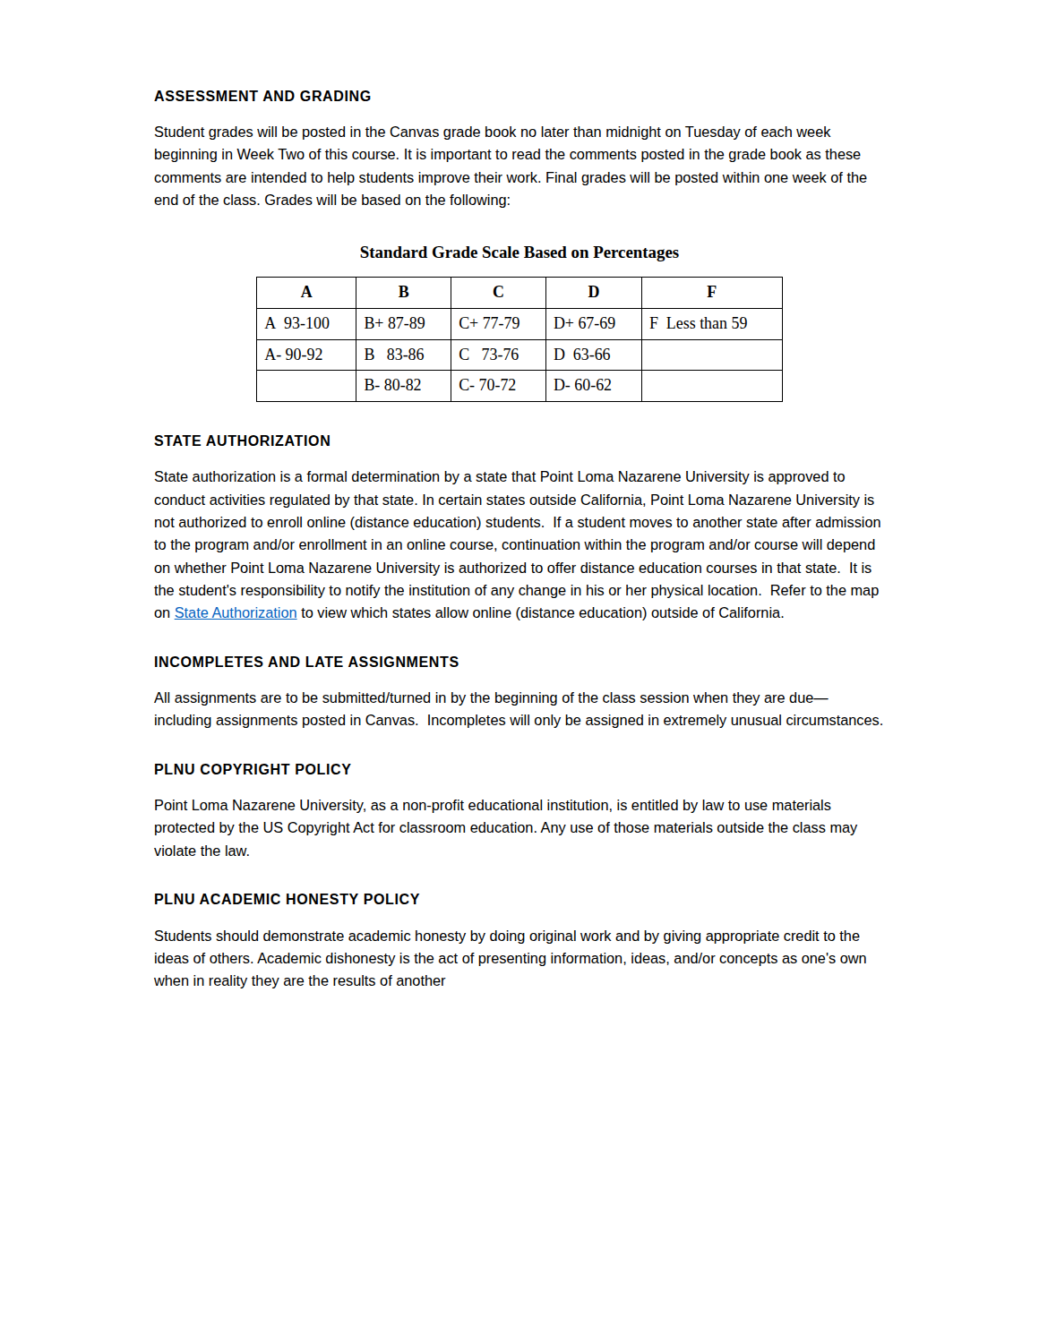ASSESSMENT AND GRADING
Student grades will be posted in the Canvas grade book no later than midnight on Tuesday of each week beginning in Week Two of this course. It is important to read the comments posted in the grade book as these comments are intended to help students improve their work. Final grades will be posted within one week of the end of the class. Grades will be based on the following:
Standard Grade Scale Based on Percentages
| A | B | C | D | F |
| --- | --- | --- | --- | --- |
| A 93-100 | B+ 87-89 | C+ 77-79 | D+ 67-69 | F Less than 59 |
| A- 90-92 | B 83-86 | C 73-76 | D 63-66 | |
| | B- 80-82 | C- 70-72 | D- 60-62 | |
STATE AUTHORIZATION
State authorization is a formal determination by a state that Point Loma Nazarene University is approved to conduct activities regulated by that state. In certain states outside California, Point Loma Nazarene University is not authorized to enroll online (distance education) students. If a student moves to another state after admission to the program and/or enrollment in an online course, continuation within the program and/or course will depend on whether Point Loma Nazarene University is authorized to offer distance education courses in that state. It is the student's responsibility to notify the institution of any change in his or her physical location. Refer to the map on State Authorization to view which states allow online (distance education) outside of California.
INCOMPLETES AND LATE ASSIGNMENTS
All assignments are to be submitted/turned in by the beginning of the class session when they are due—including assignments posted in Canvas. Incompletes will only be assigned in extremely unusual circumstances.
PLNU COPYRIGHT POLICY
Point Loma Nazarene University, as a non-profit educational institution, is entitled by law to use materials protected by the US Copyright Act for classroom education. Any use of those materials outside the class may violate the law.
PLNU ACADEMIC HONESTY POLICY
Students should demonstrate academic honesty by doing original work and by giving appropriate credit to the ideas of others. Academic dishonesty is the act of presenting information, ideas, and/or concepts as one's own when in reality they are the results of another